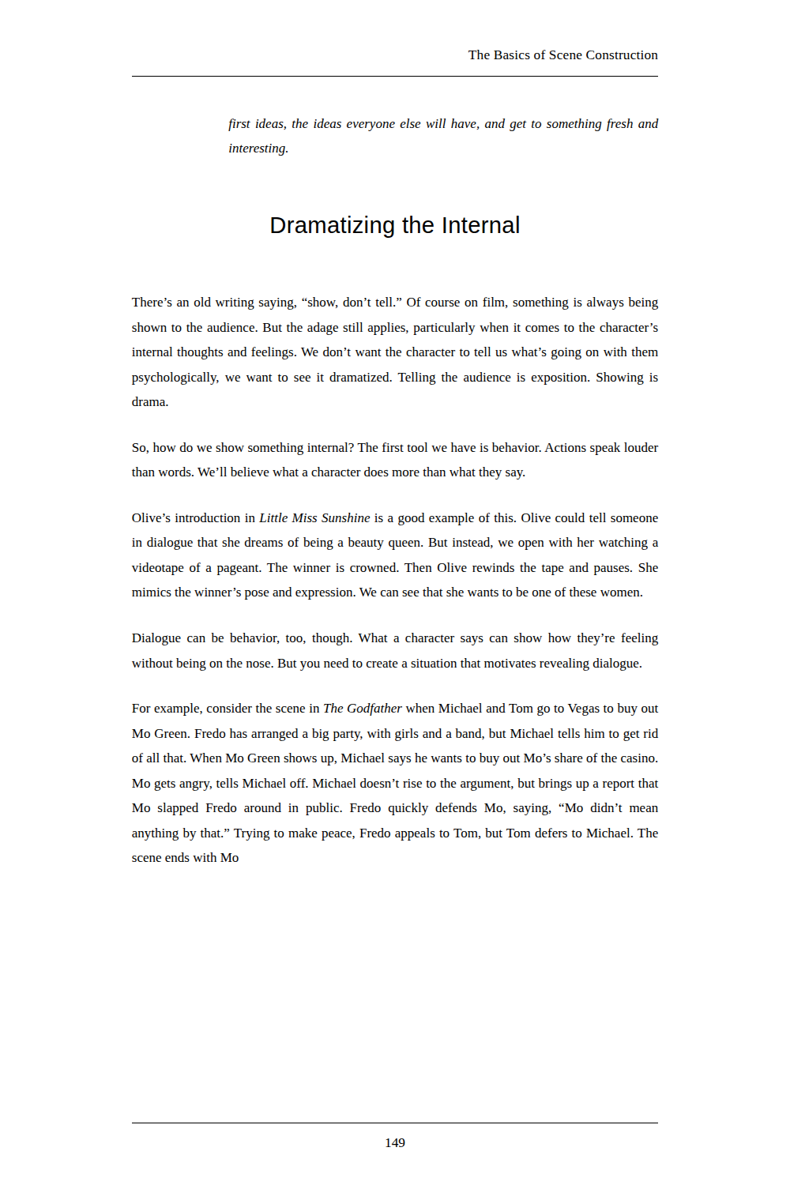The Basics of Scene Construction
first ideas, the ideas everyone else will have, and get to something fresh and interesting.
Dramatizing the Internal
There’s an old writing saying, “show, don’t tell.” Of course on film, something is always being shown to the audience. But the adage still applies, particularly when it comes to the character’s internal thoughts and feelings. We don’t want the character to tell us what’s going on with them psychologically, we want to see it dramatized. Telling the audience is exposition. Showing is drama.
So, how do we show something internal? The first tool we have is behavior. Actions speak louder than words. We’ll believe what a character does more than what they say.
Olive’s introduction in Little Miss Sunshine is a good example of this. Olive could tell someone in dialogue that she dreams of being a beauty queen. But instead, we open with her watching a videotape of a pageant. The winner is crowned. Then Olive rewinds the tape and pauses. She mimics the winner’s pose and expression. We can see that she wants to be one of these women.
Dialogue can be behavior, too, though. What a character says can show how they’re feeling without being on the nose. But you need to create a situation that motivates revealing dialogue.
For example, consider the scene in The Godfather when Michael and Tom go to Vegas to buy out Mo Green. Fredo has arranged a big party, with girls and a band, but Michael tells him to get rid of all that. When Mo Green shows up, Michael says he wants to buy out Mo’s share of the casino. Mo gets angry, tells Michael off. Michael doesn’t rise to the argument, but brings up a report that Mo slapped Fredo around in public. Fredo quickly defends Mo, saying, “Mo didn’t mean anything by that.” Trying to make peace, Fredo appeals to Tom, but Tom defers to Michael. The scene ends with Mo
149